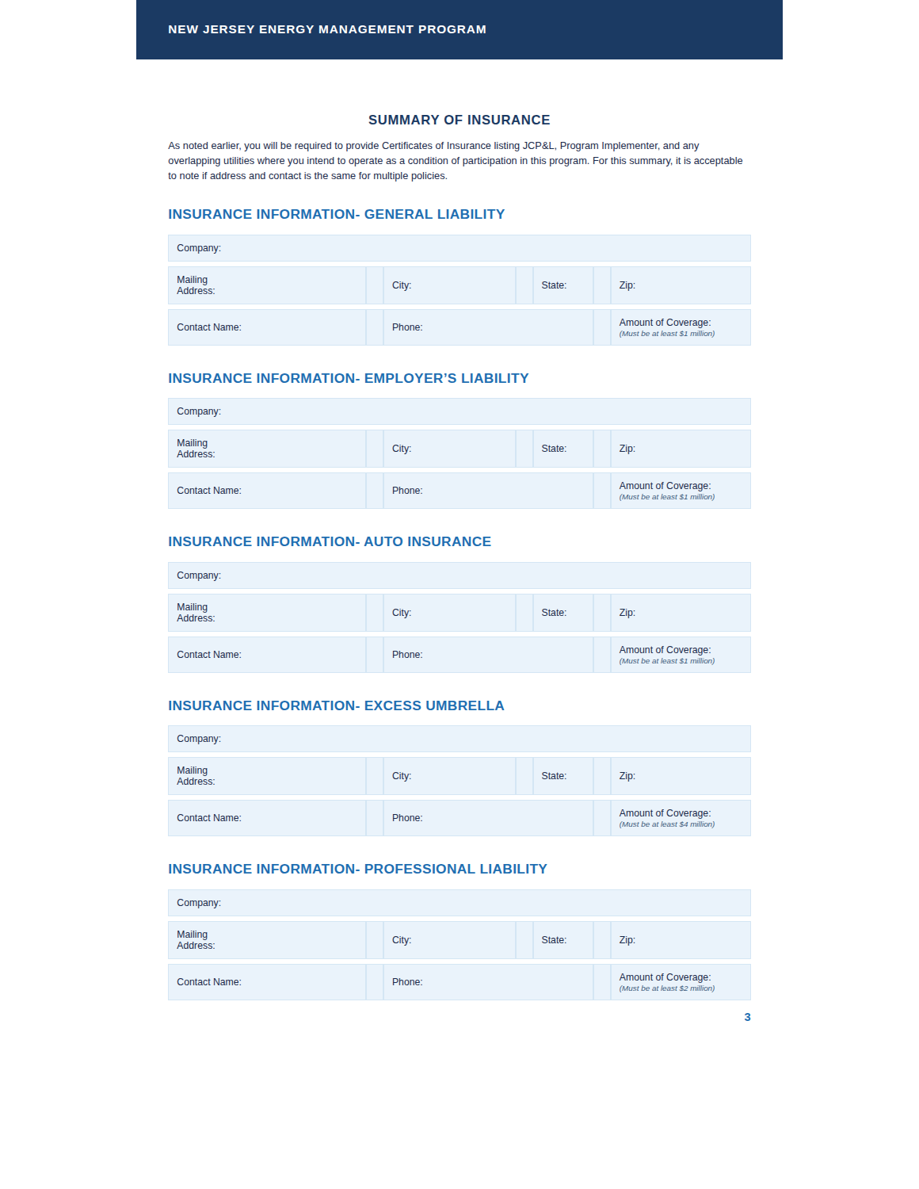New Jersey Energy Management Program
Summary of Insurance
As noted earlier, you will be required to provide Certificates of Insurance listing JCP&L, Program Implementer, and any overlapping utilities where you intend to operate as a condition of participation in this program. For this summary, it is acceptable to note if address and contact is the same for multiple policies.
Insurance Information- General Liability
| Company: |
| Mailing Address: | | City: | | State: | | Zip: |
| Contact Name: | | Phone: | | Amount of Coverage: (Must be at least $1 million) |
Insurance Information- Employer’s Liability
| Company: |
| Mailing Address: | | City: | | State: | | Zip: |
| Contact Name: | | Phone: | | Amount of Coverage: (Must be at least $1 million) |
Insurance Information- Auto Insurance
| Company: |
| Mailing Address: | | City: | | State: | | Zip: |
| Contact Name: | | Phone: | | Amount of Coverage: (Must be at least $1 million) |
Insurance Information- Excess Umbrella
| Company: |
| Mailing Address: | | City: | | State: | | Zip: |
| Contact Name: | | Phone: | | Amount of Coverage: (Must be at least $4 million) |
Insurance Information- Professional Liability
| Company: |
| Mailing Address: | | City: | | State: | | Zip: |
| Contact Name: | | Phone: | | Amount of Coverage: (Must be at least $2 million) |
3